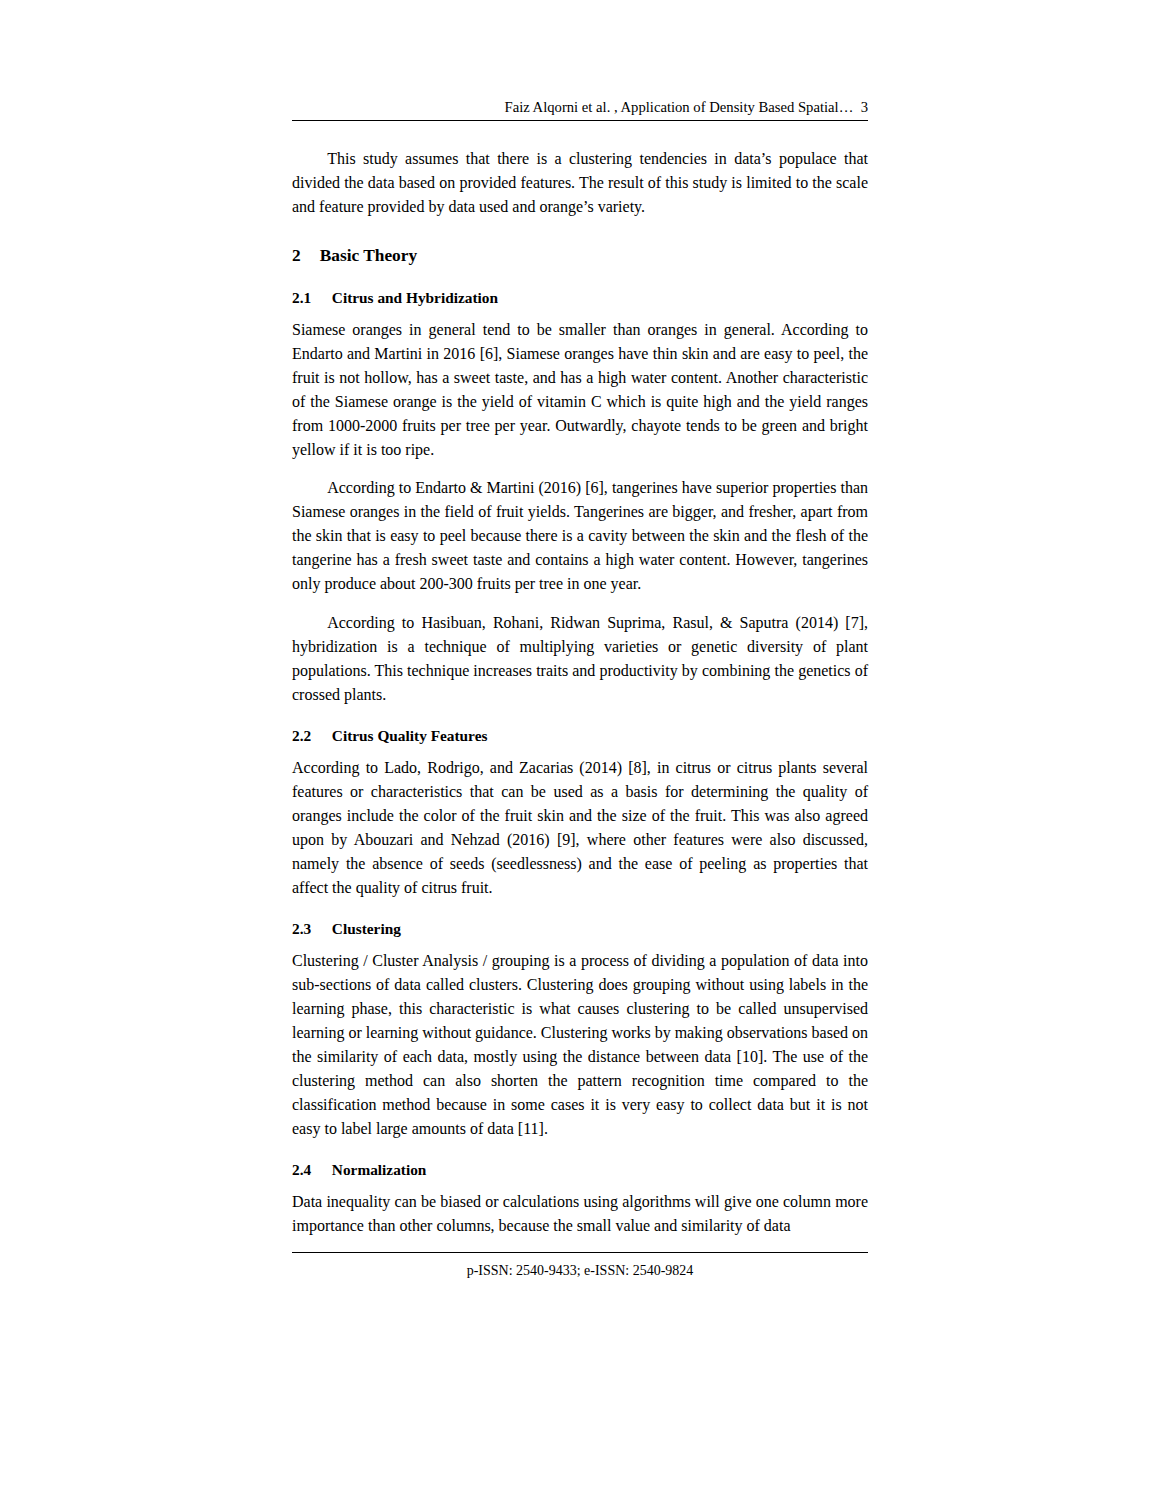Faiz Alqorni et al. , Application of Density Based Spatial… 3
This study assumes that there is a clustering tendencies in data’s populace that divided the data based on provided features. The result of this study is limited to the scale and feature provided by data used and orange’s variety.
2 Basic Theory
2.1 Citrus and Hybridization
Siamese oranges in general tend to be smaller than oranges in general. According to Endarto and Martini in 2016 [6], Siamese oranges have thin skin and are easy to peel, the fruit is not hollow, has a sweet taste, and has a high water content. Another characteristic of the Siamese orange is the yield of vitamin C which is quite high and the yield ranges from 1000-2000 fruits per tree per year. Outwardly, chayote tends to be green and bright yellow if it is too ripe.
According to Endarto & Martini (2016) [6], tangerines have superior properties than Siamese oranges in the field of fruit yields. Tangerines are bigger, and fresher, apart from the skin that is easy to peel because there is a cavity between the skin and the flesh of the tangerine has a fresh sweet taste and contains a high water content. However, tangerines only produce about 200-300 fruits per tree in one year.
According to Hasibuan, Rohani, Ridwan Suprima, Rasul, & Saputra (2014) [7], hybridization is a technique of multiplying varieties or genetic diversity of plant populations. This technique increases traits and productivity by combining the genetics of crossed plants.
2.2 Citrus Quality Features
According to Lado, Rodrigo, and Zacarias (2014) [8], in citrus or citrus plants several features or characteristics that can be used as a basis for determining the quality of oranges include the color of the fruit skin and the size of the fruit. This was also agreed upon by Abouzari and Nehzad (2016) [9], where other features were also discussed, namely the absence of seeds (seedlessness) and the ease of peeling as properties that affect the quality of citrus fruit.
2.3 Clustering
Clustering / Cluster Analysis / grouping is a process of dividing a population of data into sub-sections of data called clusters. Clustering does grouping without using labels in the learning phase, this characteristic is what causes clustering to be called unsupervised learning or learning without guidance. Clustering works by making observations based on the similarity of each data, mostly using the distance between data [10]. The use of the clustering method can also shorten the pattern recognition time compared to the classification method because in some cases it is very easy to collect data but it is not easy to label large amounts of data [11].
2.4 Normalization
Data inequality can be biased or calculations using algorithms will give one column more importance than other columns, because the small value and similarity of data
p-ISSN: 2540-9433; e-ISSN: 2540-9824